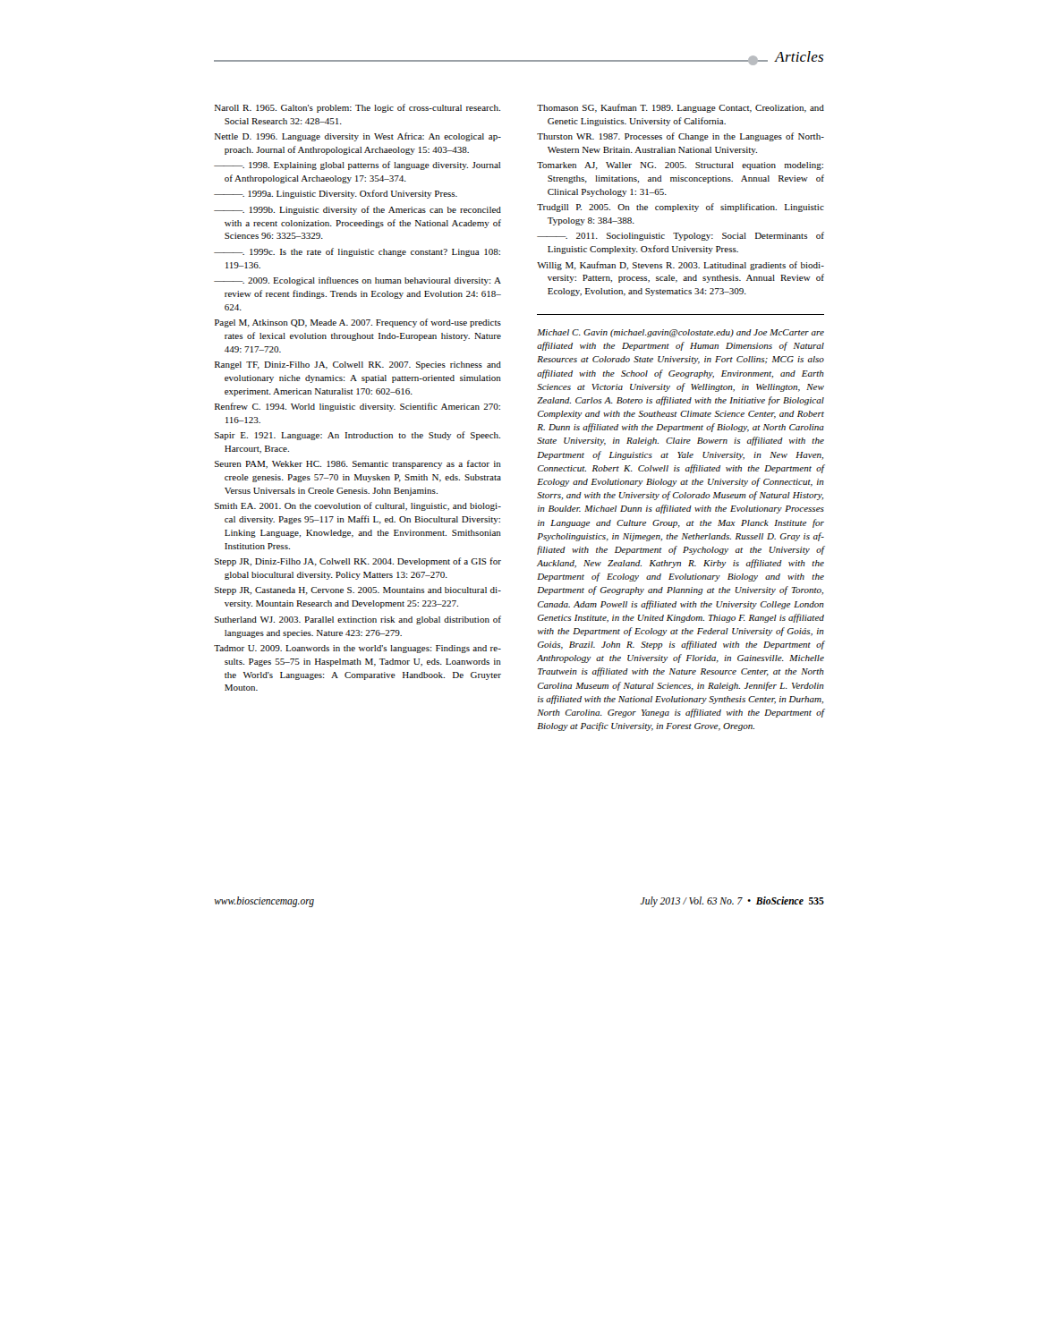Articles
Naroll R. 1965. Galton's problem: The logic of cross-cultural research. Social Research 32: 428–451.
Nettle D. 1996. Language diversity in West Africa: An ecological approach. Journal of Anthropological Archaeology 15: 403–438.
———. 1998. Explaining global patterns of language diversity. Journal of Anthropological Archaeology 17: 354–374.
———. 1999a. Linguistic Diversity. Oxford University Press.
———. 1999b. Linguistic diversity of the Americas can be reconciled with a recent colonization. Proceedings of the National Academy of Sciences 96: 3325–3329.
———. 1999c. Is the rate of linguistic change constant? Lingua 108: 119–136.
———. 2009. Ecological influences on human behavioural diversity: A review of recent findings. Trends in Ecology and Evolution 24: 618–624.
Pagel M, Atkinson QD, Meade A. 2007. Frequency of word-use predicts rates of lexical evolution throughout Indo-European history. Nature 449: 717–720.
Rangel TF, Diniz-Filho JA, Colwell RK. 2007. Species richness and evolutionary niche dynamics: A spatial pattern-oriented simulation experiment. American Naturalist 170: 602–616.
Renfrew C. 1994. World linguistic diversity. Scientific American 270: 116–123.
Sapir E. 1921. Language: An Introduction to the Study of Speech. Harcourt, Brace.
Seuren PAM, Wekker HC. 1986. Semantic transparency as a factor in creole genesis. Pages 57–70 in Muysken P, Smith N, eds. Substrata Versus Universals in Creole Genesis. John Benjamins.
Smith EA. 2001. On the coevolution of cultural, linguistic, and biological diversity. Pages 95–117 in Maffi L, ed. On Biocultural Diversity: Linking Language, Knowledge, and the Environment. Smithsonian Institution Press.
Stepp JR, Diniz-Filho JA, Colwell RK. 2004. Development of a GIS for global biocultural diversity. Policy Matters 13: 267–270.
Stepp JR, Castaneda H, Cervone S. 2005. Mountains and biocultural diversity. Mountain Research and Development 25: 223–227.
Sutherland WJ. 2003. Parallel extinction risk and global distribution of languages and species. Nature 423: 276–279.
Tadmor U. 2009. Loanwords in the world's languages: Findings and results. Pages 55–75 in Haspelmath M, Tadmor U, eds. Loanwords in the World's Languages: A Comparative Handbook. De Gruyter Mouton.
Thomason SG, Kaufman T. 1989. Language Contact, Creolization, and Genetic Linguistics. University of California.
Thurston WR. 1987. Processes of Change in the Languages of North-Western New Britain. Australian National University.
Tomarken AJ, Waller NG. 2005. Structural equation modeling: Strengths, limitations, and misconceptions. Annual Review of Clinical Psychology 1: 31–65.
Trudgill P. 2005. On the complexity of simplification. Linguistic Typology 8: 384–388.
———. 2011. Sociolinguistic Typology: Social Determinants of Linguistic Complexity. Oxford University Press.
Willig M, Kaufman D, Stevens R. 2003. Latitudinal gradients of biodiversity: Pattern, process, scale, and synthesis. Annual Review of Ecology, Evolution, and Systematics 34: 273–309.
Michael C. Gavin (michael.gavin@colostate.edu) and Joe McCarter are affiliated with the Department of Human Dimensions of Natural Resources at Colorado State University, in Fort Collins; MCG is also affiliated with the School of Geography, Environment, and Earth Sciences at Victoria University of Wellington, in Wellington, New Zealand. Carlos A. Botero is affiliated with the Initiative for Biological Complexity and with the Southeast Climate Science Center, and Robert R. Dunn is affiliated with the Department of Biology, at North Carolina State University, in Raleigh. Claire Bowern is affiliated with the Department of Linguistics at Yale University, in New Haven, Connecticut. Robert K. Colwell is affiliated with the Department of Ecology and Evolutionary Biology at the University of Connecticut, in Storrs, and with the University of Colorado Museum of Natural History, in Boulder. Michael Dunn is affiliated with the Evolutionary Processes in Language and Culture Group, at the Max Planck Institute for Psycholinguistics, in Nijmegen, the Netherlands. Russell D. Gray is affiliated with the Department of Psychology at the University of Auckland, New Zealand. Kathryn R. Kirby is affiliated with the Department of Ecology and Evolutionary Biology and with the Department of Geography and Planning at the University of Toronto, Canada. Adam Powell is affiliated with the University College London Genetics Institute, in the United Kingdom. Thiago F. Rangel is affiliated with the Department of Ecology at the Federal University of Goiás, in Goiás, Brazil. John R. Stepp is affiliated with the Department of Anthropology at the University of Florida, in Gainesville. Michelle Trautwein is affiliated with the Nature Resource Center, at the North Carolina Museum of Natural Sciences, in Raleigh. Jennifer L. Verdolin is affiliated with the National Evolutionary Synthesis Center, in Durham, North Carolina. Gregor Yanega is affiliated with the Department of Biology at Pacific University, in Forest Grove, Oregon.
www.biosciencemag.org
July 2013 / Vol. 63 No. 7 • BioScience 535